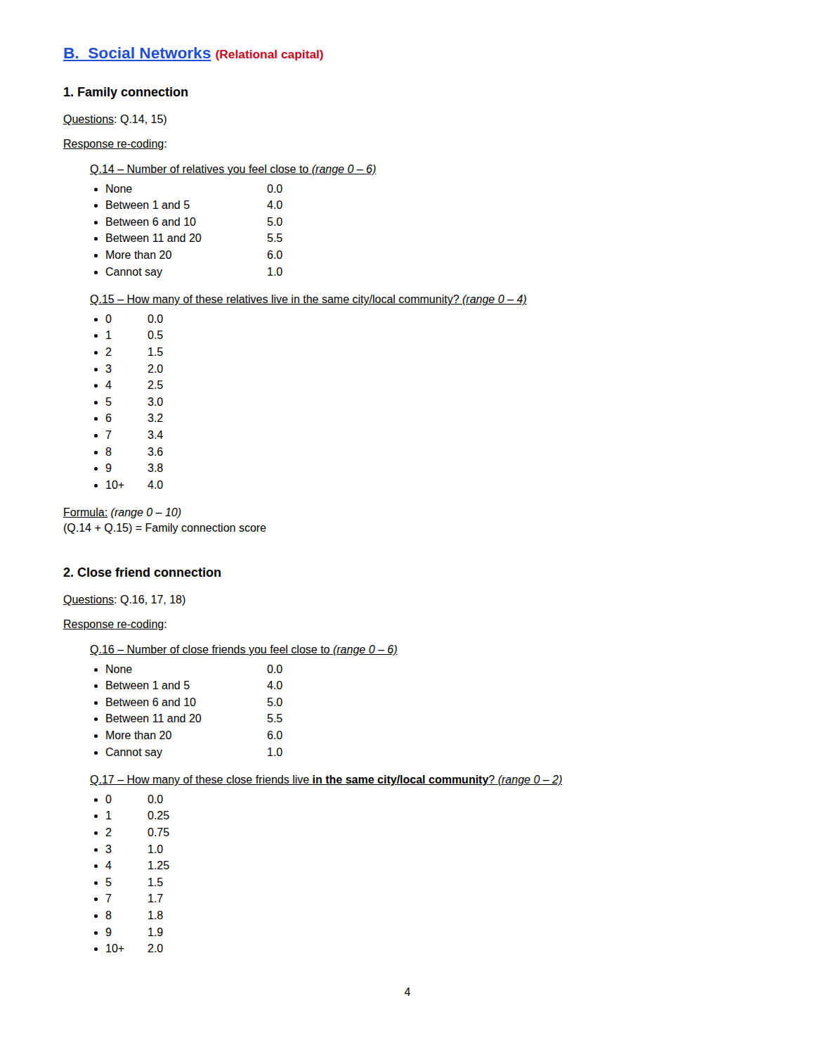B. Social Networks (Relational capital)
1. Family connection
Questions: Q.14, 15)
Response re-coding:
Q.14 – Number of relatives you feel close to (range 0 – 6)
None0.0
Between 1 and 54.0
Between 6 and 105.0
Between 11 and 205.5
More than 206.0
Cannot say1.0
Q.15 – How many of these relatives live in the same city/local community? (range 0 – 4)
00.0
10.5
21.5
32.0
42.5
53.0
63.2
73.4
83.6
93.8
10+4.0
Formula: (range 0 – 10)
(Q.14 + Q.15) = Family connection score
2. Close friend connection
Questions: Q.16, 17, 18)
Response re-coding:
Q.16 – Number of close friends you feel close to (range 0 – 6)
None0.0
Between 1 and 54.0
Between 6 and 105.0
Between 11 and 205.5
More than 206.0
Cannot say1.0
Q.17 – How many of these close friends live in the same city/local community? (range 0 – 2)
00.0
10.25
20.75
31.0
41.25
51.5
71.7
81.8
91.9
10+2.0
4